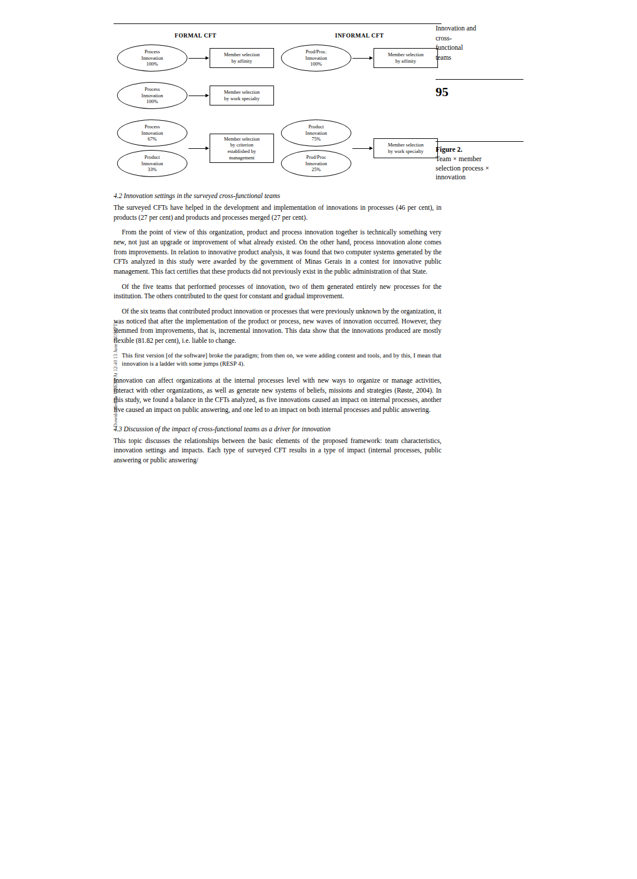Innovation and
cross-
functional
teams
95
Figure 2. Team × member
selection process ×
innovation
FORMAL CFT INFORMAL CFT
Process
Innovation
100%
Member selection
by affinity
Prod/Proc.
Innovation
100%
Member selection
by affinity
Process
Innovation
100%
Member selection
by work specialty
Process
Innovation
67%
Product
Innovation
33%
Member selection
by criterion
established by
management
Product
Innovation
75%
Prod/Proc
Innovation
25%
Member selection
by work specialty
4.2 Innovation settings in the surveyed cross-functional teams
The surveyed CFTs have helped in the development and implementation of innovations in processes (46 per cent), in products (27 per cent) and products and processes merged (27 per cent).
From the point of view of this organization, product and process innovation together is technically something very new, not just an upgrade or improvement of what already existed. On the other hand, process innovation alone comes from improvements. In relation to innovative product analysis, it was found that two computer systems generated by the CFTs analyzed in this study were awarded by the government of Minas Gerais in a contest for innovative public management. This fact certifies that these products did not previously exist in the public administration of that State.
Of the five teams that performed processes of innovation, two of them generated entirely new processes for the institution. The others contributed to the quest for constant and gradual improvement.
Of the six teams that contributed product innovation or processes that were previously unknown by the organization, it was noticed that after the implementation of the product or process, new waves of innovation occurred. However, they stemmed from improvements, that is, incremental innovation. This data show that the innovations produced are mostly flexible (81.82 per cent), i.e. liable to change.
This first version [of the software] broke the paradigm; from then on, we were adding content and tools, and by this, I mean that innovation is a ladder with some jumps (RESP 4).
Innovation can affect organizations at the internal processes level with new ways to organize or manage activities, interact with other organizations, as well as generate new systems of beliefs, missions and strategies (Røste, 2004). In this study, we found a balance in the CFTs analyzed, as five innovations caused an impact on internal processes, another five caused an impact on public answering, and one led to an impact on both internal processes and public answering.
4.3 Discussion of the impact of cross-functional teams as a driver for innovation
This topic discusses the relationships between the basic elements of the proposed framework: team characteristics, innovation settings and impacts. Each type of surveyed CFT results in a type of impact (internal processes, public answering or public answering/
Downloaded by UNESP At 12:40 13 June 2019 (PT)